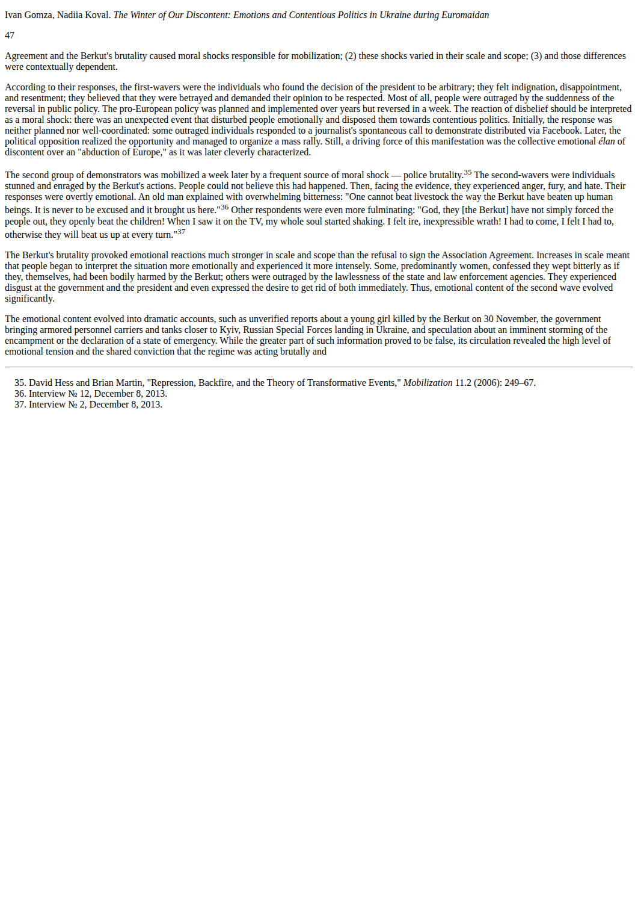Ivan Gomza, Nadiia Koval. The Winter of Our Discontent: Emotions and Contentious Politics in Ukraine during Euromaidan
47
Agreement and the Berkut's brutality caused moral shocks responsible for mobilization; (2) these shocks varied in their scale and scope; (3) and those differences were contextually dependent.
According to their responses, the first-wavers were the individuals who found the decision of the president to be arbitrary; they felt indignation, disappointment, and resentment; they believed that they were betrayed and demanded their opinion to be respected. Most of all, people were outraged by the suddenness of the reversal in public policy. The pro-European policy was planned and implemented over years but reversed in a week. The reaction of disbelief should be interpreted as a moral shock: there was an unexpected event that disturbed people emotionally and disposed them towards contentious politics. Initially, the response was neither planned nor well-coordinated: some outraged individuals responded to a journalist's spontaneous call to demonstrate distributed via Facebook. Later, the political opposition realized the opportunity and managed to organize a mass rally. Still, a driving force of this manifestation was the collective emotional élan of discontent over an "abduction of Europe," as it was later cleverly characterized.
The second group of demonstrators was mobilized a week later by a frequent source of moral shock — police brutality.35 The second-wavers were individuals stunned and enraged by the Berkut's actions. People could not believe this had happened. Then, facing the evidence, they experienced anger, fury, and hate. Their responses were overtly emotional. An old man explained with overwhelming bitterness: "One cannot beat livestock the way the Berkut have beaten up human beings. It is never to be excused and it brought us here."36 Other respondents were even more fulminating: "God, they [the Berkut] have not simply forced the people out, they openly beat the children! When I saw it on the TV, my whole soul started shaking. I felt ire, inexpressible wrath! I had to come, I felt I had to, otherwise they will beat us up at every turn."37
The Berkut's brutality provoked emotional reactions much stronger in scale and scope than the refusal to sign the Association Agreement. Increases in scale meant that people began to interpret the situation more emotionally and experienced it more intensely. Some, predominantly women, confessed they wept bitterly as if they, themselves, had been bodily harmed by the Berkut; others were outraged by the lawlessness of the state and law enforcement agencies. They experienced disgust at the government and the president and even expressed the desire to get rid of both immediately. Thus, emotional content of the second wave evolved significantly.
The emotional content evolved into dramatic accounts, such as unverified reports about a young girl killed by the Berkut on 30 November, the government bringing armored personnel carriers and tanks closer to Kyiv, Russian Special Forces landing in Ukraine, and speculation about an imminent storming of the encampment or the declaration of a state of emergency. While the greater part of such information proved to be false, its circulation revealed the high level of emotional tension and the shared conviction that the regime was acting brutally and
David Hess and Brian Martin, "Repression, Backfire, and the Theory of Transformative Events," Mobilization 11.2 (2006): 249–67.
Interview № 12, December 8, 2013.
Interview № 2, December 8, 2013.